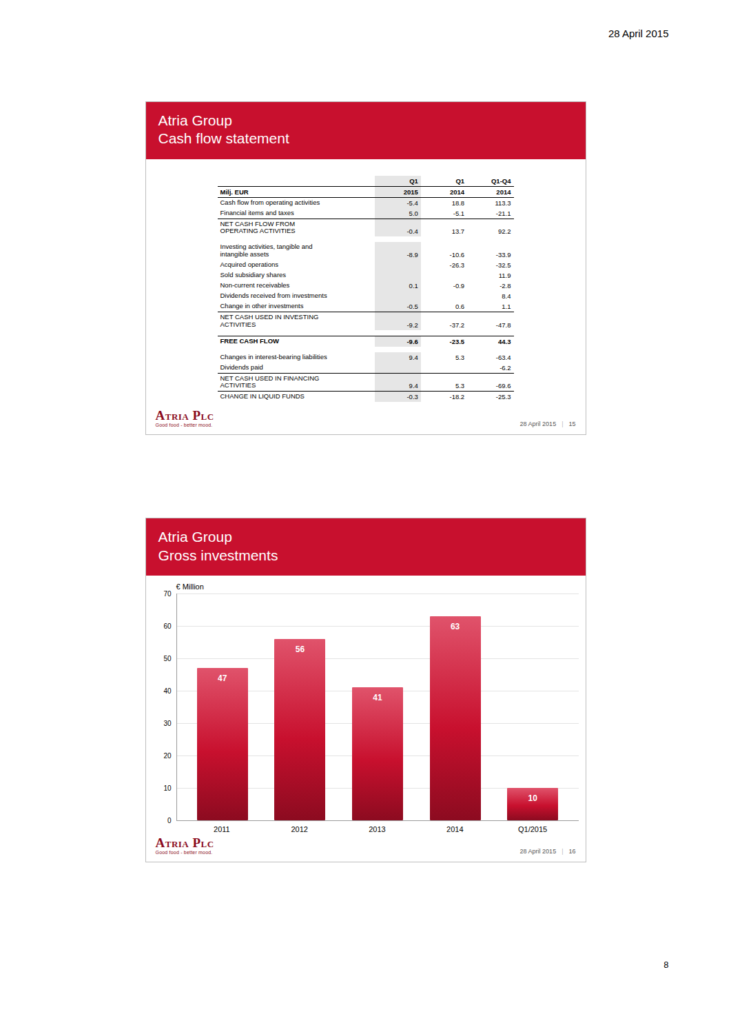28 April 2015
Atria Group
Cash flow statement
| | Q1 | Q1 | Q1-Q4 |
| --- | --- | --- | --- |
| Milj. EUR | 2015 | 2014 | 2014 |
| Cash flow from operating activities | -5.4 | 18.8 | 113.3 |
| Financial items and taxes | 5.0 | -5.1 | -21.1 |
| NET CASH FLOW FROM OPERATING ACTIVITIES | -0.4 | 13.7 | 92.2 |
| Investing activities, tangible and intangible assets | -8.9 | -10.6 | -33.9 |
| Acquired operations | | -26.3 | -32.5 |
| Sold subsidiary shares | | | 11.9 |
| Non-current receivables | 0.1 | -0.9 | -2.8 |
| Dividends received from investments | | | 8.4 |
| Change in other investments | -0.5 | 0.6 | 1.1 |
| NET CASH USED IN INVESTING ACTIVITIES | -9.2 | -37.2 | -47.8 |
| FREE CASH FLOW | -9.6 | -23.5 | 44.3 |
| Changes in interest-bearing liabilities | 9.4 | 5.3 | -63.4 |
| Dividends paid | | | -6.2 |
| NET CASH USED IN FINANCING ACTIVITIES | 9.4 | 5.3 | -69.6 |
| CHANGE IN LIQUID FUNDS | -0.3 | -18.2 | -25.3 |
Atria Plc
Good food - better mood.
28 April 2015|15
Atria Group
Gross investments
€ Million
70 60 50 40 30 20 10 0
47
56
41
63
10
2011 2012 2013 2014 Q1/2015
Atria Plc
Good food - better mood.
28 April 2015|16
8